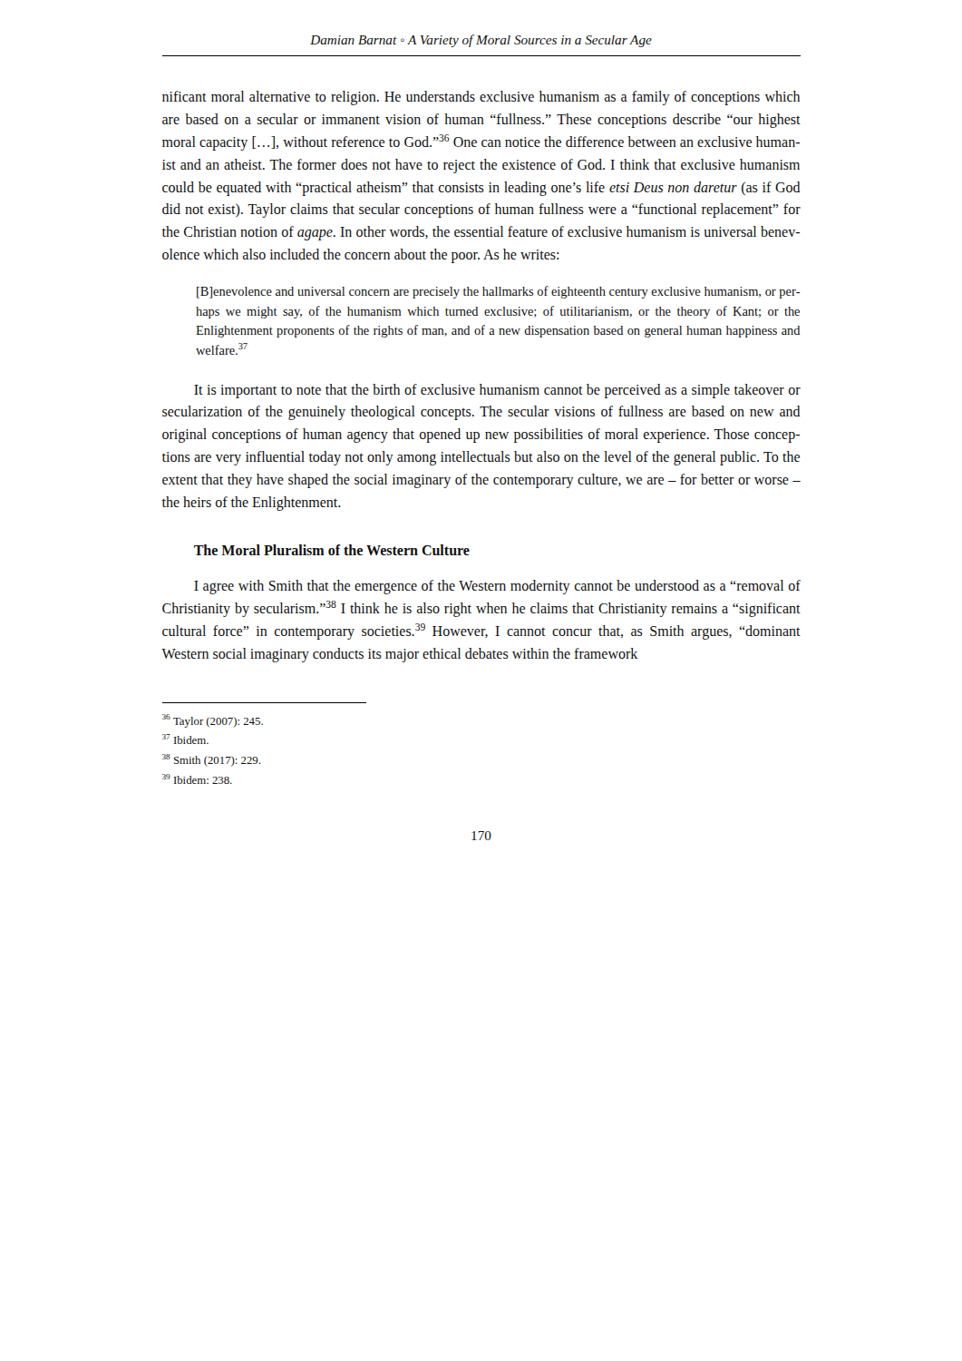Damian Barnat ◦ A Variety of Moral Sources in a Secular Age
nificant moral alternative to religion. He understands exclusive humanism as a family of conceptions which are based on a secular or immanent vision of human “fullness.” These conceptions describe “our highest moral capacity […], without reference to God.”36 One can notice the difference between an exclusive humanist and an atheist. The former does not have to reject the existence of God. I think that exclusive humanism could be equated with “practical atheism” that consists in leading one’s life etsi Deus non daretur (as if God did not exist). Taylor claims that secular conceptions of human fullness were a “functional replacement” for the Christian notion of agape. In other words, the essential feature of exclusive humanism is universal benevolence which also included the concern about the poor. As he writes:
[B]enevolence and universal concern are precisely the hallmarks of eighteenth century exclusive humanism, or perhaps we might say, of the humanism which turned exclusive; of utilitarianism, or the theory of Kant; or the Enlightenment proponents of the rights of man, and of a new dispensation based on general human happiness and welfare.37
It is important to note that the birth of exclusive humanism cannot be perceived as a simple takeover or secularization of the genuinely theological concepts. The secular visions of fullness are based on new and original conceptions of human agency that opened up new possibilities of moral experience. Those conceptions are very influential today not only among intellectuals but also on the level of the general public. To the extent that they have shaped the social imaginary of the contemporary culture, we are – for better or worse – the heirs of the Enlightenment.
The Moral Pluralism of the Western Culture
I agree with Smith that the emergence of the Western modernity cannot be understood as a “removal of Christianity by secularism.”38 I think he is also right when he claims that Christianity remains a “significant cultural force” in contemporary societies.39 However, I cannot concur that, as Smith argues, “dominant Western social imaginary conducts its major ethical debates within the framework
36Taylor (2007): 245.
37Ibidem.
38Smith (2017): 229.
39Ibidem: 238.
170